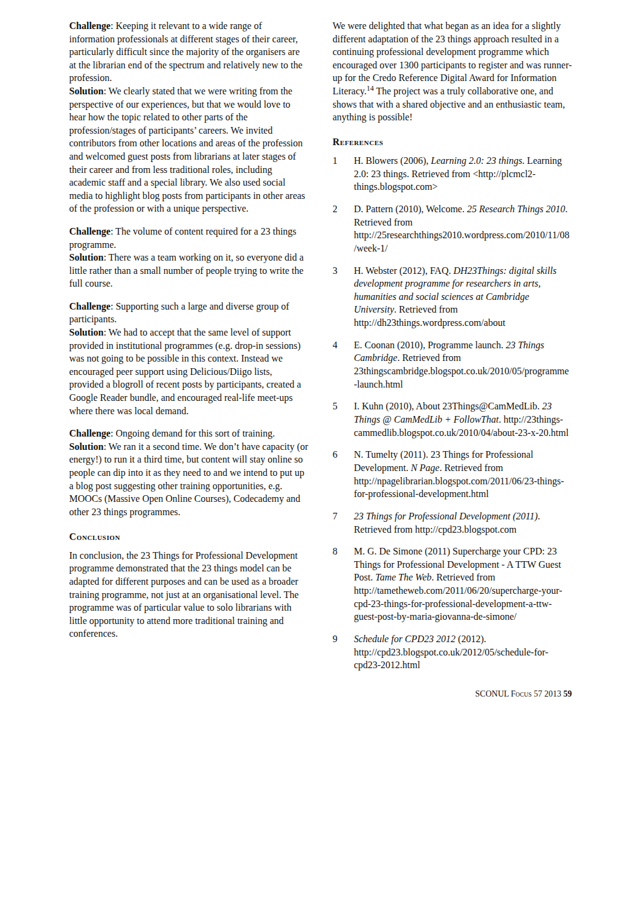Challenge: Keeping it relevant to a wide range of information professionals at different stages of their career, particularly difficult since the majority of the organisers are at the librarian end of the spectrum and relatively new to the profession.
Solution: We clearly stated that we were writing from the perspective of our experiences, but that we would love to hear how the topic related to other parts of the profession/stages of participants’ careers. We invited contributors from other locations and areas of the profession and welcomed guest posts from librarians at later stages of their career and from less traditional roles, including academic staff and a special library. We also used social media to highlight blog posts from participants in other areas of the profession or with a unique perspective.
Challenge: The volume of content required for a 23 things programme.
Solution: There was a team working on it, so everyone did a little rather than a small number of people trying to write the full course.
Challenge: Supporting such a large and diverse group of participants.
Solution: We had to accept that the same level of support provided in institutional programmes (e.g. drop-in sessions) was not going to be possible in this context. Instead we encouraged peer support using Delicious/Diigo lists, provided a blogroll of recent posts by participants, created a Google Reader bundle, and encouraged real-life meet-ups where there was local demand.
Challenge: Ongoing demand for this sort of training.
Solution: We ran it a second time. We don’t have capacity (or energy!) to run it a third time, but content will stay online so people can dip into it as they need to and we intend to put up a blog post suggesting other training opportunities, e.g. MOOCs (Massive Open Online Courses), Codecademy and other 23 things programmes.
Conclusion
In conclusion, the 23 Things for Professional Development programme demonstrated that the 23 things model can be adapted for different purposes and can be used as a broader training programme, not just at an organisational level. The programme was of particular value to solo librarians with little opportunity to attend more traditional training and conferences.
We were delighted that what began as an idea for a slightly different adaptation of the 23 things approach resulted in a continuing professional development programme which encouraged over 1300 participants to register and was runner-up for the Credo Reference Digital Award for Information Literacy.14 The project was a truly collaborative one, and shows that with a shared objective and an enthusiastic team, anything is possible!
References
H. Blowers (2006), Learning 2.0: 23 things. Learning 2.0: 23 things. Retrieved from <http://plcmcl2-things.blogspot.com>
D. Pattern (2010), Welcome. 25 Research Things 2010. Retrieved from http://25researchthings2010.wordpress.com/2010/11/08/week-1/
H. Webster (2012), FAQ. DH23Things: digital skills development programme for researchers in arts, humanities and social sciences at Cambridge University. Retrieved from http://dh23things.wordpress.com/about
E. Coonan (2010), Programme launch. 23 Things Cambridge. Retrieved from 23thingscambridge.blogspot.co.uk/2010/05/programme-launch.html
I. Kuhn (2010), About 23Things@CamMedLib. 23 Things @ CamMedLib + FollowThat. http://23things-cammedlib.blogspot.co.uk/2010/04/about-23-x-20.html
N. Tumelty (2011). 23 Things for Professional Development. N Page. Retrieved from http://npagelibrarian.blogspot.com/2011/06/23-things-for-professional-development.html
23 Things for Professional Development (2011). Retrieved from http://cpd23.blogspot.com
M. G. De Simone (2011) Supercharge your CPD: 23 Things for Professional Development - A TTW Guest Post. Tame The Web. Retrieved from http://tametheweb.com/2011/06/20/supercharge-your-cpd-23-things-for-professional-development-a-ttw-guest-post-by-maria-giovanna-de-simone/
Schedule for CPD23 2012 (2012). http://cpd23.blogspot.co.uk/2012/05/schedule-for-cpd23-2012.html
SCONUL Focus 57 2013 59